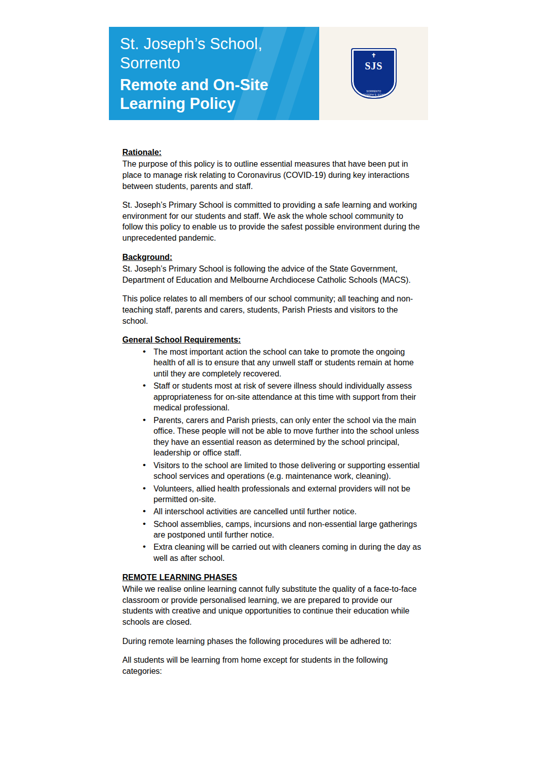St. Joseph’s School, Sorrento
Remote and On-Site Learning Policy
✝ SJS Sorrento St Joseph’s School
Rationale:
The purpose of this policy is to outline essential measures that have been put in place to manage risk relating to Coronavirus (COVID-19) during key interactions between students, parents and staff.
St. Joseph’s Primary School is committed to providing a safe learning and working environment for our students and staff. We ask the whole school community to follow this policy to enable us to provide the safest possible environment during the unprecedented pandemic.
Background:
St. Joseph’s Primary School is following the advice of the State Government, Department of Education and Melbourne Archdiocese Catholic Schools (MACS).
This police relates to all members of our school community; all teaching and non-teaching staff, parents and carers, students, Parish Priests and visitors to the school.
General School Requirements:
The most important action the school can take to promote the ongoing health of all is to ensure that any unwell staff or students remain at home until they are completely recovered.
Staff or students most at risk of severe illness should individually assess appropriateness for on-site attendance at this time with support from their medical professional.
Parents, carers and Parish priests, can only enter the school via the main office. These people will not be able to move further into the school unless they have an essential reason as determined by the school principal, leadership or office staff.
Visitors to the school are limited to those delivering or supporting essential school services and operations (e.g. maintenance work, cleaning).
Volunteers, allied health professionals and external providers will not be permitted on-site.
All interschool activities are cancelled until further notice.
School assemblies, camps, incursions and non-essential large gatherings are postponed until further notice.
Extra cleaning will be carried out with cleaners coming in during the day as well as after school.
Remote Learning Phases
While we realise online learning cannot fully substitute the quality of a face-to-face classroom or provide personalised learning, we are prepared to provide our students with creative and unique opportunities to continue their education while schools are closed.
During remote learning phases the following procedures will be adhered to:
All students will be learning from home except for students in the following categories: